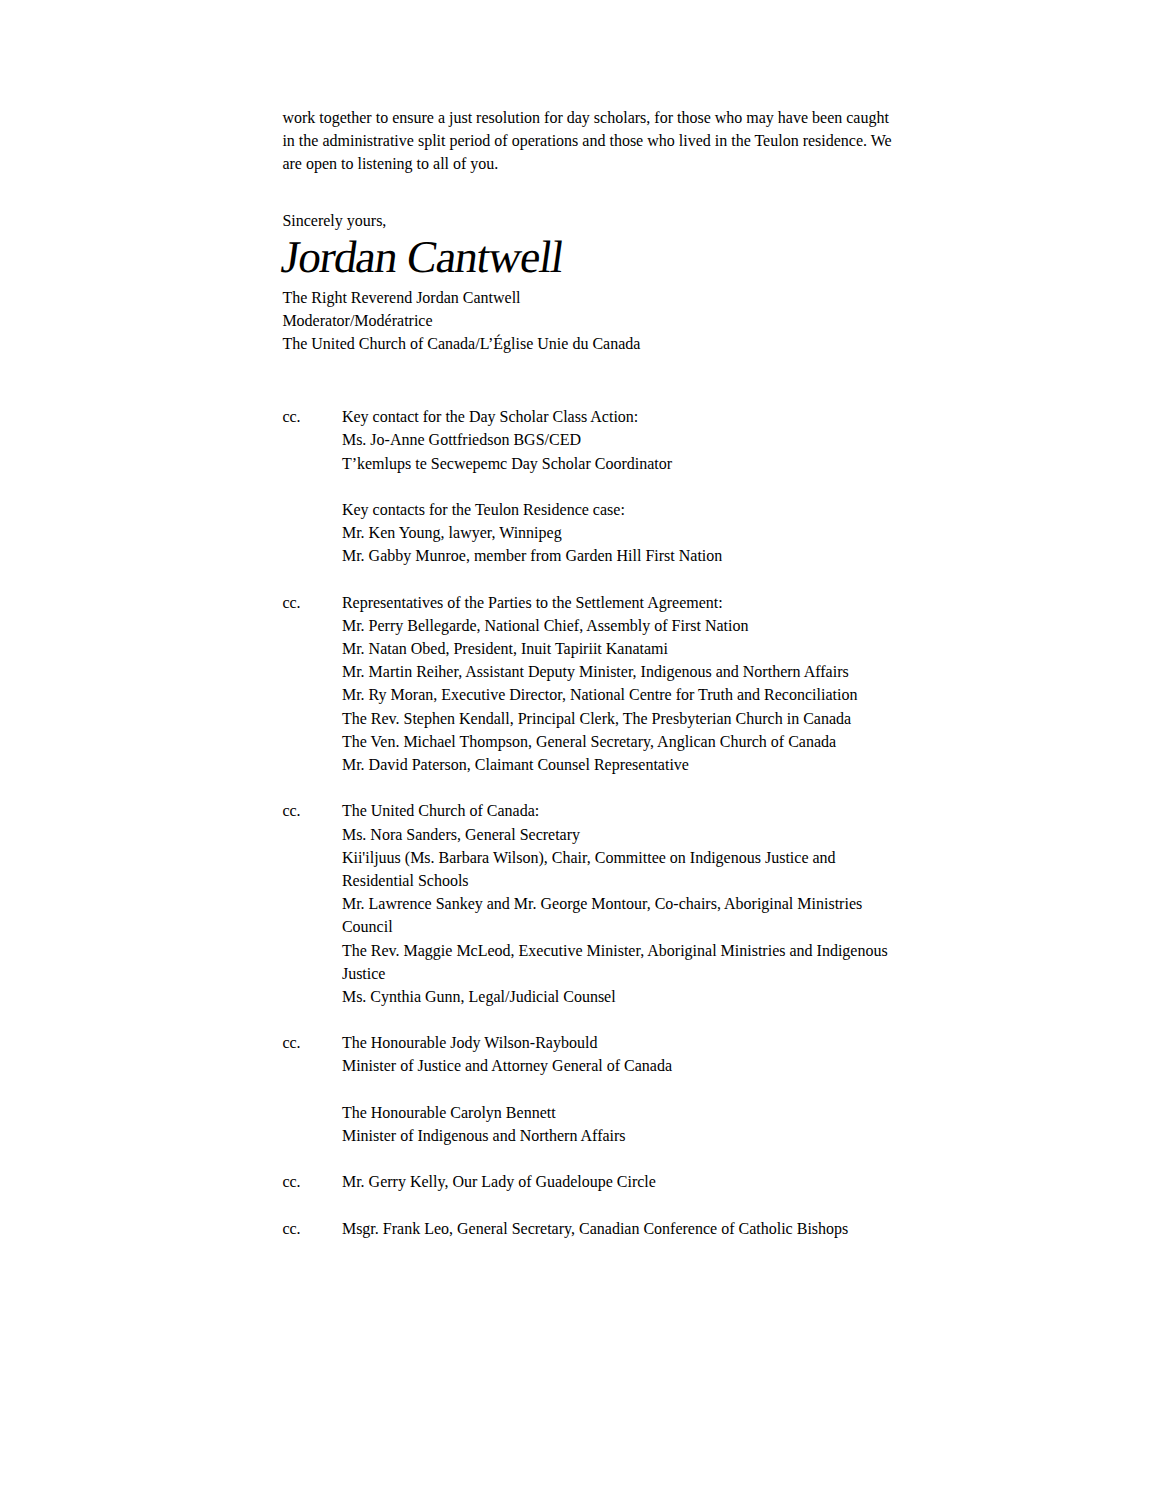work together to ensure a just resolution for day scholars, for those who may have been caught in the administrative split period of operations and those who lived in the Teulon residence. We are open to listening to all of you.
Sincerely yours,
Jordan Cantwell
The Right Reverend Jordan Cantwell
Moderator/Modératrice
The United Church of Canada/L’Église Unie du Canada
| cc. | Key contact for the Day Scholar Class Action: Ms. Jo-Anne Gottfriedson BGS/CED T’kemlups te Secwepemc Day Scholar Coordinator Key contacts for the Teulon Residence case: Mr. Ken Young, lawyer, Winnipeg Mr. Gabby Munroe, member from Garden Hill First Nation |
| cc. | Representatives of the Parties to the Settlement Agreement: Mr. Perry Bellegarde, National Chief, Assembly of First Nation Mr. Natan Obed, President, Inuit Tapiriit Kanatami Mr. Martin Reiher, Assistant Deputy Minister, Indigenous and Northern Affairs Mr. Ry Moran, Executive Director, National Centre for Truth and Reconciliation The Rev. Stephen Kendall, Principal Clerk, The Presbyterian Church in Canada The Ven. Michael Thompson, General Secretary, Anglican Church of Canada Mr. David Paterson, Claimant Counsel Representative |
| cc. | The United Church of Canada: Ms. Nora Sanders, General Secretary Kii'iljuus (Ms. Barbara Wilson), Chair, Committee on Indigenous Justice and Residential Schools Mr. Lawrence Sankey and Mr. George Montour, Co-chairs, Aboriginal Ministries Council The Rev. Maggie McLeod, Executive Minister, Aboriginal Ministries and Indigenous Justice Ms. Cynthia Gunn, Legal/Judicial Counsel |
| cc. | The Honourable Jody Wilson-Raybould Minister of Justice and Attorney General of Canada The Honourable Carolyn Bennett Minister of Indigenous and Northern Affairs |
| cc. | Mr. Gerry Kelly, Our Lady of Guadeloupe Circle |
| cc. | Msgr. Frank Leo, General Secretary, Canadian Conference of Catholic Bishops |